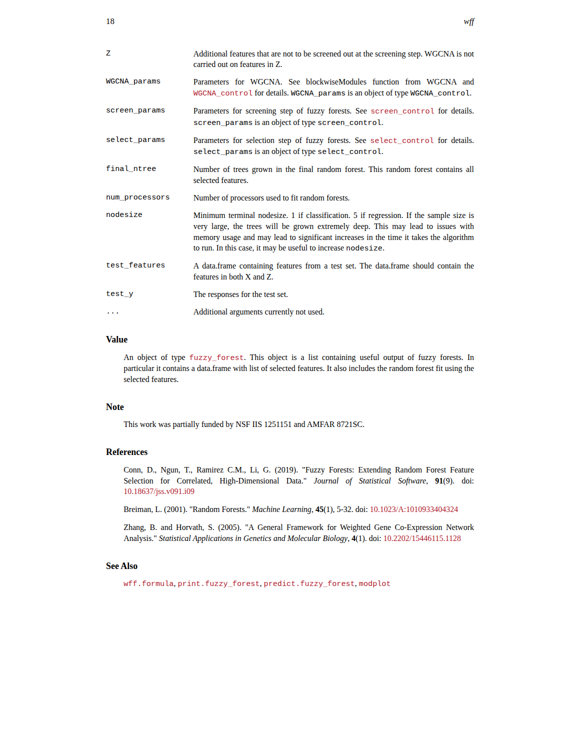18 wff
Z
Additional features that are not to be screened out at the screening step. WGCNA is not carried out on features in Z.
WGCNA_params
Parameters for WGCNA. See blockwiseModules function from WGCNA and WGCNA_control for details. WGCNA_params is an object of type WGCNA_control.
screen_params
Parameters for screening step of fuzzy forests. See screen_control for details. screen_params is an object of type screen_control.
select_params
Parameters for selection step of fuzzy forests. See select_control for details. select_params is an object of type select_control.
final_ntree
Number of trees grown in the final random forest. This random forest contains all selected features.
num_processors
Number of processors used to fit random forests.
nodesize
Minimum terminal nodesize. 1 if classification. 5 if regression. If the sample size is very large, the trees will be grown extremely deep. This may lead to issues with memory usage and may lead to significant increases in the time it takes the algorithm to run. In this case, it may be useful to increase nodesize.
test_features
A data.frame containing features from a test set. The data.frame should contain the features in both X and Z.
test_y
The responses for the test set.
...
Additional arguments currently not used.
Value
An object of type fuzzy_forest. This object is a list containing useful output of fuzzy forests. In particular it contains a data.frame with list of selected features. It also includes the random forest fit using the selected features.
Note
This work was partially funded by NSF IIS 1251151 and AMFAR 8721SC.
References
Conn, D., Ngun, T., Ramirez C.M., Li, G. (2019). "Fuzzy Forests: Extending Random Forest Feature Selection for Correlated, High-Dimensional Data." Journal of Statistical Software, 91(9). doi: 10.18637/jss.v091.i09
Breiman, L. (2001). "Random Forests." Machine Learning, 45(1), 5-32. doi: 10.1023/A:1010933404324
Zhang, B. and Horvath, S. (2005). "A General Framework for Weighted Gene Co-Expression Network Analysis." Statistical Applications in Genetics and Molecular Biology, 4(1). doi: 10.2202/15446115.1128
See Also
wff.formula, print.fuzzy_forest, predict.fuzzy_forest, modplot